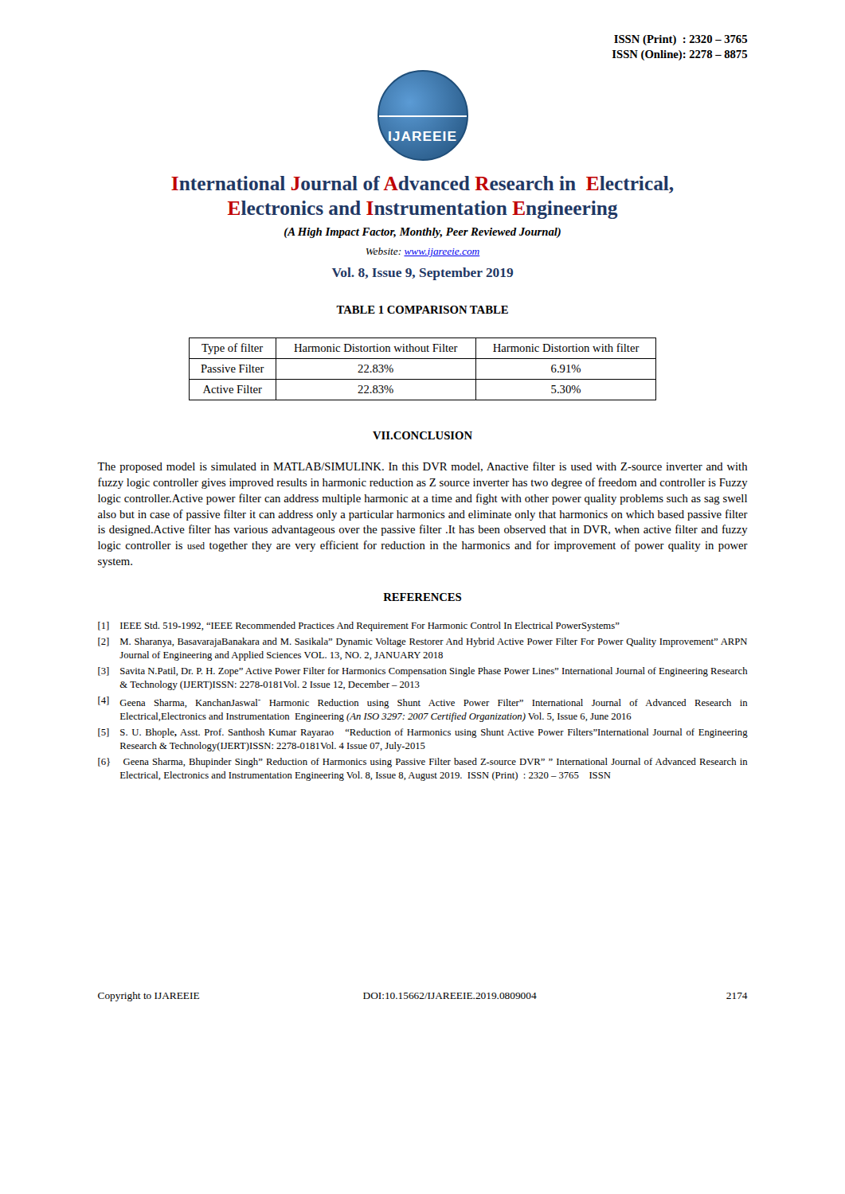ISSN (Print) : 2320 – 3765
ISSN (Online): 2278 – 8875
IJAREEIE
International Journal of Advanced Research in Electrical,
Electronics and Instrumentation Engineering
(A High Impact Factor, Monthly, Peer Reviewed Journal)
Website: www.ijareeie.com
Vol. 8, Issue 9, September 2019
TABLE 1 COMPARISON TABLE
| Type of filter | Harmonic Distortion without Filter | Harmonic Distortion with filter |
| Passive Filter | 22.83% | 6.91% |
| Active Filter | 22.83% | 5.30% |
VII.CONCLUSION
The proposed model is simulated in MATLAB/SIMULINK. In this DVR model, Anactive filter is used with Z-source inverter and with fuzzy logic controller gives improved results in harmonic reduction as Z source inverter has two degree of freedom and controller is Fuzzy logic controller.Active power filter can address multiple harmonic at a time and fight with other power quality problems such as sag swell also but in case of passive filter it can address only a particular harmonics and eliminate only that harmonics on which based passive filter is designed.Active filter has various advantageous over the passive filter .It has been observed that in DVR, when active filter and fuzzy logic controller is used together they are very efficient for reduction in the harmonics and for improvement of power quality in power system.
REFERENCES
[1] IEEE Std. 519-1992, “IEEE Recommended Practices And Requirement For Harmonic Control In Electrical PowerSystems”
[2] M. Sharanya, BasavarajaBanakara and M. Sasikala” Dynamic Voltage Restorer And Hybrid Active Power Filter For Power Quality Improvement” ARPN Journal of Engineering and Applied Sciences VOL. 13, NO. 2, JANUARY 2018
[3] Savita N.Patil, Dr. P. H. Zope” Active Power Filter for Harmonics Compensation Single Phase Power Lines” International Journal of Engineering Research & Technology (IJERT)ISSN: 2278-0181Vol. 2 Issue 12, December – 2013
[4] Geena Sharma, KanchanJaswal- Harmonic Reduction using Shunt Active Power Filter” International Journal of Advanced Research in Electrical,Electronics and Instrumentation Engineering (An ISO 3297: 2007 Certified Organization) Vol. 5, Issue 6, June 2016
[5] S. U. Bhople, Asst. Prof. Santhosh Kumar Rayarao “Reduction of Harmonics using Shunt Active Power Filters”International Journal of Engineering Research & Technology(IJERT)ISSN: 2278-0181Vol. 4 Issue 07, July-2015
[6} Geena Sharma, Bhupinder Singh” Reduction of Harmonics using Passive Filter based Z-source DVR” ” International Journal of Advanced Research in Electrical, Electronics and Instrumentation Engineering Vol. 8, Issue 8, August 2019. ISSN (Print) : 2320 – 3765 ISSN
Copyright to IJAREEIE
DOI:10.15662/IJAREEIE.2019.0809004
2174